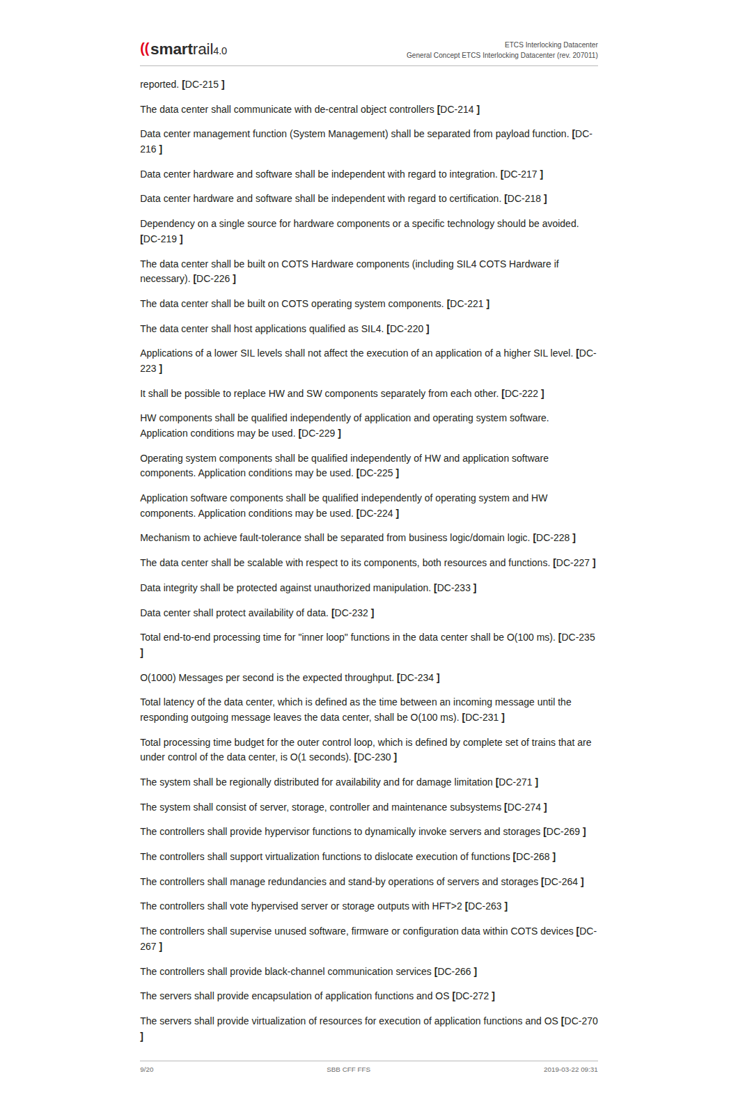((smart rail 4.0
ETCS Interlocking Datacenter
General Concept ETCS Interlocking Datacenter (rev. 207011)
reported. [DC-215 ]
The data center shall communicate with de-central object controllers [DC-214 ]
Data center management function (System Management) shall be separated from payload function. [DC-216 ]
Data center hardware and software shall be independent with regard to integration. [DC-217 ]
Data center hardware and software shall be independent with regard to certification. [DC-218 ]
Dependency on a single source for hardware components or a specific technology should be avoided. [DC-219 ]
The data center shall be built on COTS Hardware components (including SIL4 COTS Hardware if necessary). [DC-226 ]
The data center shall be built on COTS operating system components. [DC-221 ]
The data center shall host applications qualified as SIL4. [DC-220 ]
Applications of a lower SIL levels shall not affect the execution of an application of a higher SIL level. [DC-223 ]
It shall be possible to replace HW and SW components separately from each other. [DC-222 ]
HW components shall be qualified independently of application and operating system software. Application conditions may be used. [DC-229 ]
Operating system components shall be qualified independently of HW and application software components. Application conditions may be used. [DC-225 ]
Application software components shall be qualified independently of operating system and HW components. Application conditions may be used. [DC-224 ]
Mechanism to achieve fault-tolerance shall be separated from business logic/domain logic. [DC-228 ]
The data center shall be scalable with respect to its components, both resources and functions. [DC-227 ]
Data integrity shall be protected against unauthorized manipulation. [DC-233 ]
Data center shall protect availability of data. [DC-232 ]
Total end-to-end processing time for "inner loop" functions in the data center shall be O(100 ms). [DC-235 ]
O(1000) Messages per second is the expected throughput. [DC-234 ]
Total latency of the data center, which is defined as the time between an incoming message until the responding outgoing message leaves the data center, shall be O(100 ms). [DC-231 ]
Total processing time budget for the outer control loop, which is defined by complete set of trains that are under control of the data center, is O(1 seconds). [DC-230 ]
The system shall be regionally distributed for availability and for damage limitation [DC-271 ]
The system shall consist of server, storage, controller and maintenance subsystems [DC-274 ]
The controllers shall provide hypervisor functions to dynamically invoke servers and storages [DC-269 ]
The controllers shall support virtualization functions to dislocate execution of functions [DC-268 ]
The controllers shall manage redundancies and stand-by operations of servers and storages [DC-264 ]
The controllers shall vote hypervised server or storage outputs with HFT>2 [DC-263 ]
The controllers shall supervise unused software, firmware or configuration data within COTS devices [DC-267 ]
The controllers shall provide black-channel communication services [DC-266 ]
The servers shall provide encapsulation of application functions and OS [DC-272 ]
The servers shall provide virtualization of resources for execution of application functions and OS [DC-270 ]
9/20
SBB CFF FFS
2019-03-22 09:31